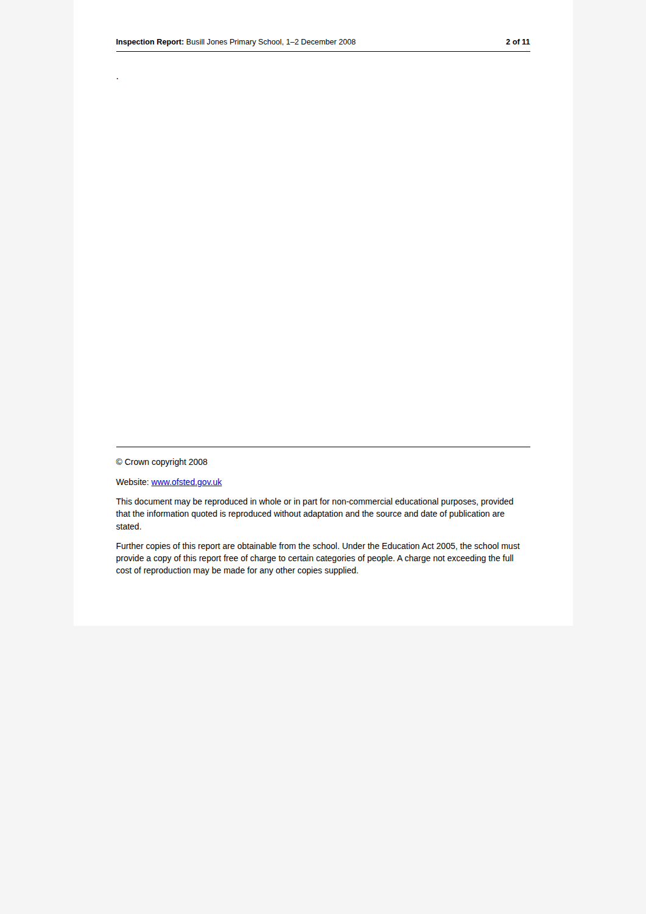Inspection Report: Busill Jones Primary School, 1–2 December 2008
2 of 11
.
© Crown copyright 2008
Website: www.ofsted.gov.uk
This document may be reproduced in whole or in part for non-commercial educational purposes, provided that the information quoted is reproduced without adaptation and the source and date of publication are stated.
Further copies of this report are obtainable from the school. Under the Education Act 2005, the school must provide a copy of this report free of charge to certain categories of people. A charge not exceeding the full cost of reproduction may be made for any other copies supplied.